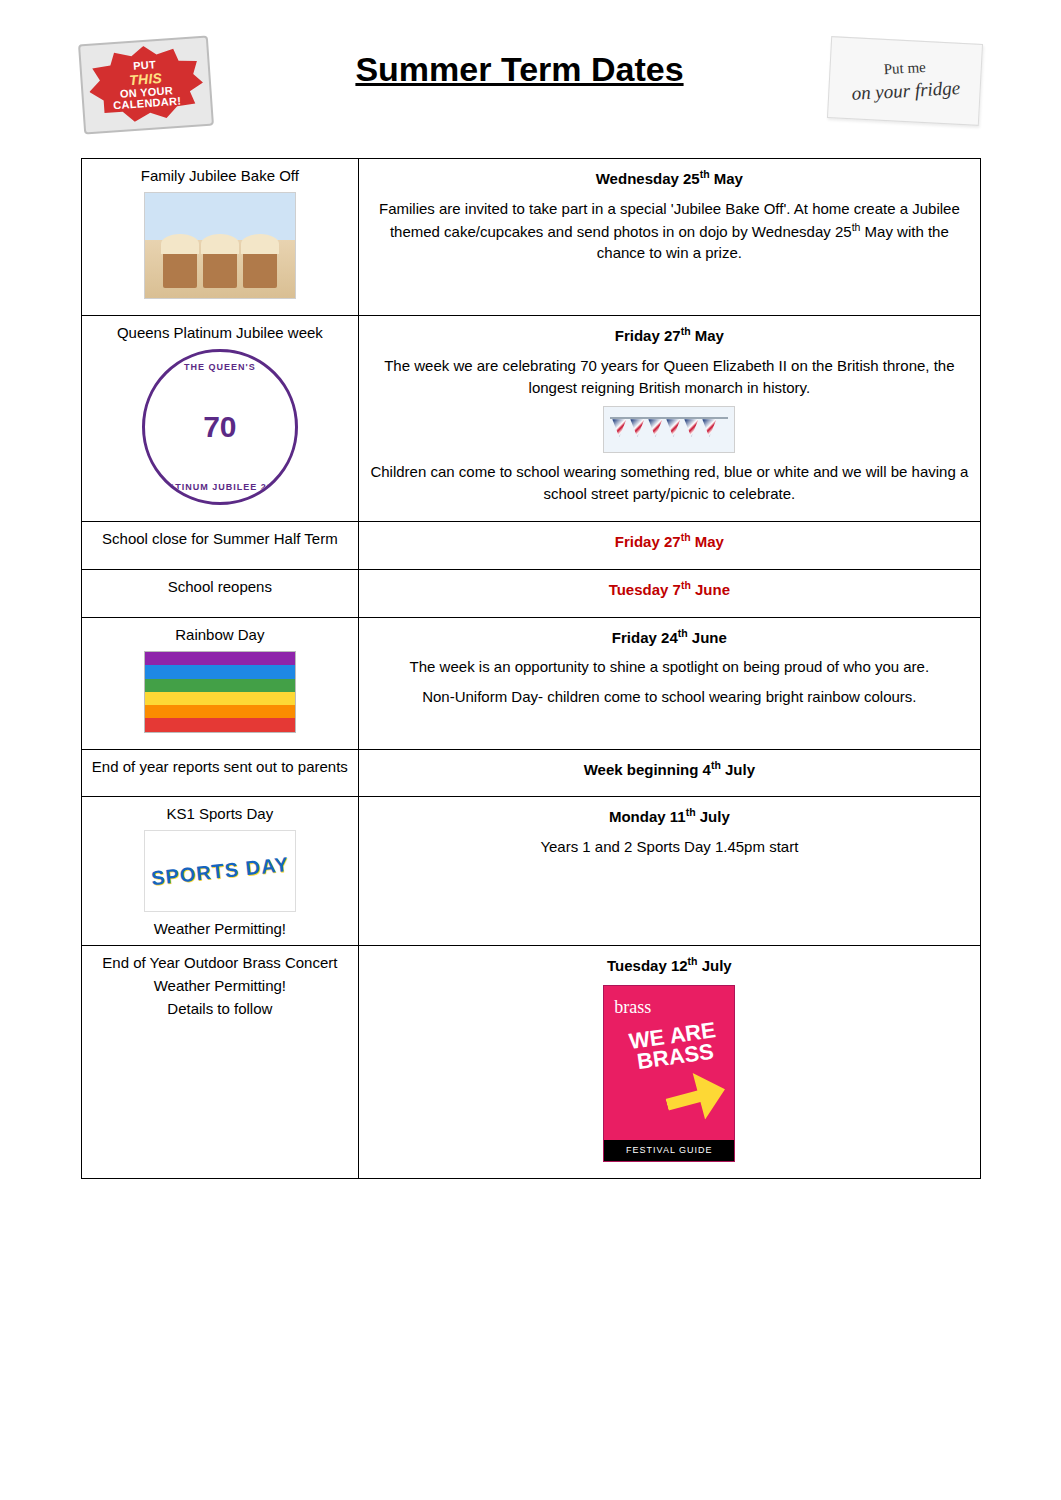PUT THIS on YOUR
CALENDAR!
Summer Term Dates
Put meon your fridge
| Family Jubilee Bake Off | Wednesday 25 th May Families are invited to take part in a special 'Jubilee Bake Off'. At home create a Jubilee themed cake/cupcakes and send photos in on dojo by Wednesday 25 th May with the chance to win a prize. |
| Queens Platinum Jubilee week The Queen's 70 Platinum Jubilee 2022 | Friday 27 th May The week we are celebrating 70 years for Queen Elizabeth II on the British throne, the longest reigning British monarch in history. Children can come to school wearing something red, blue or white and we will be having a school street party/picnic to celebrate. |
| School close for Summer Half Term | Friday 27 th May |
| School reopens | Tuesday 7 th June |
| Rainbow Day | Friday 24 th June The week is an opportunity to shine a spotlight on being proud of who you are. Non-Uniform Day- children come to school wearing bright rainbow colours. |
| End of year reports sent out to parents | Week beginning 4 th July |
| KS1 Sports Day SPORTS DAY Weather Permitting! | Monday 11 th July Years 1 and 2 Sports Day 1.45pm start |
| End of Year Outdoor Brass Concert Weather Permitting! Details to follow | Tuesday 12 th July brass WE ARE BRASS Festival Guide |